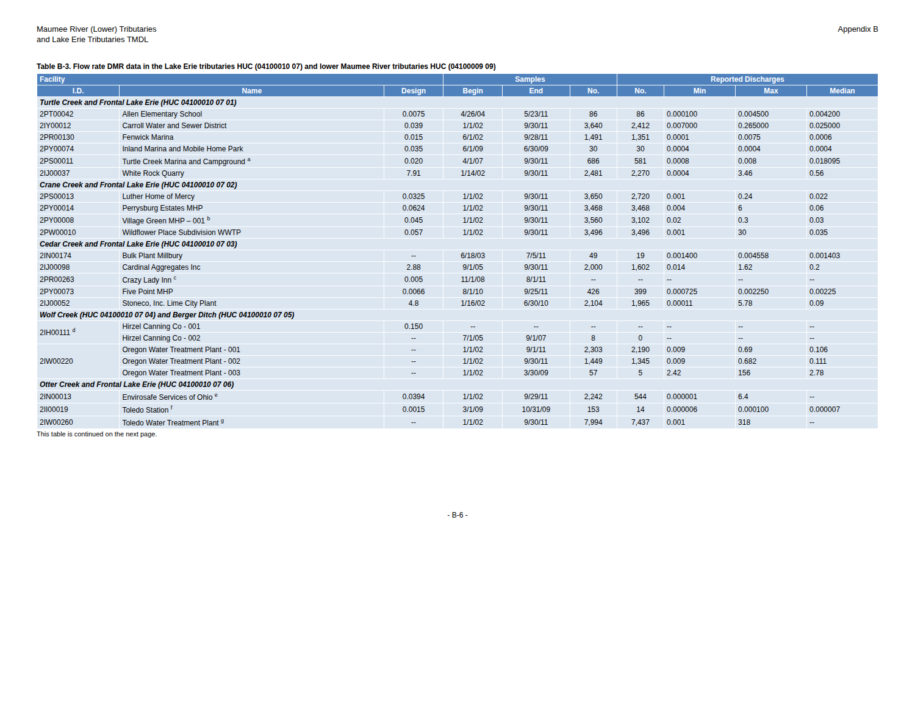Maumee River (Lower) Tributaries
and Lake Erie Tributaries TMDL
Appendix B
Table B-3. Flow rate DMR data in the Lake Erie tributaries HUC (04100010 07) and lower Maumee River tributaries HUC (04100009 09)
| Facility | Samples | Reported Discharges |
| --- | --- | --- |
| I.D. | Name | Design | Begin | End | No. | No. | Min | Max | Median |
| Turtle Creek and Frontal Lake Erie (HUC 04100010 07 01) |
| 2PT00042 | Allen Elementary School | 0.0075 | 4/26/04 | 5/23/11 | 86 | 86 | 0.000100 | 0.004500 | 0.004200 |
| 2IY00012 | Carroll Water and Sewer District | 0.039 | 1/1/02 | 9/30/11 | 3,640 | 2,412 | 0.007000 | 0.265000 | 0.025000 |
| 2PR00130 | Fenwick Marina | 0.015 | 6/1/02 | 9/28/11 | 1,491 | 1,351 | 0.0001 | 0.0075 | 0.0006 |
| 2PY00074 | Inland Marina and Mobile Home Park | 0.035 | 6/1/09 | 6/30/09 | 30 | 30 | 0.0004 | 0.0004 | 0.0004 |
| 2PS00011 | Turtle Creek Marina and Campground a | 0.020 | 4/1/07 | 9/30/11 | 686 | 581 | 0.0008 | 0.008 | 0.018095 |
| 2IJ00037 | White Rock Quarry | 7.91 | 1/14/02 | 9/30/11 | 2,481 | 2,270 | 0.0004 | 3.46 | 0.56 |
| Crane Creek and Frontal Lake Erie (HUC 04100010 07 02) |
| 2PS00013 | Luther Home of Mercy | 0.0325 | 1/1/02 | 9/30/11 | 3,650 | 2,720 | 0.001 | 0.24 | 0.022 |
| 2PY00014 | Perrysburg Estates MHP | 0.0624 | 1/1/02 | 9/30/11 | 3,468 | 3,468 | 0.004 | 6 | 0.06 |
| 2PY00008 | Village Green MHP – 001 b | 0.045 | 1/1/02 | 9/30/11 | 3,560 | 3,102 | 0.02 | 0.3 | 0.03 |
| 2PW00010 | Wildflower Place Subdivision WWTP | 0.057 | 1/1/02 | 9/30/11 | 3,496 | 3,496 | 0.001 | 30 | 0.035 |
| Cedar Creek and Frontal Lake Erie (HUC 04100010 07 03) |
| 2IN00174 | Bulk Plant Millbury | -- | 6/18/03 | 7/5/11 | 49 | 19 | 0.001400 | 0.004558 | 0.001403 |
| 2IJ00098 | Cardinal Aggregates Inc | 2.88 | 9/1/05 | 9/30/11 | 2,000 | 1,602 | 0.014 | 1.62 | 0.2 |
| 2PR00263 | Crazy Lady Inn c | 0.005 | 11/1/08 | 8/1/11 | -- | -- | -- | -- | -- |
| 2PY00073 | Five Point MHP | 0.0066 | 8/1/10 | 9/25/11 | 426 | 399 | 0.000725 | 0.002250 | 0.00225 |
| 2IJ00052 | Stoneco, Inc. Lime City Plant | 4.8 | 1/16/02 | 6/30/10 | 2,104 | 1,965 | 0.00011 | 5.78 | 0.09 |
| Wolf Creek (HUC 04100010 07 04) and Berger Ditch (HUC 04100010 07 05) |
| 2IH00111 d | Hirzel Canning Co - 001 | 0.150 | -- | -- | -- | -- | -- | -- | -- |
| Hirzel Canning Co - 002 | -- | 7/1/05 | 9/1/07 | 8 | 0 | -- | -- | -- |
| 2IW00220 | Oregon Water Treatment Plant - 001 | -- | 1/1/02 | 9/1/11 | 2,303 | 2,190 | 0.009 | 0.69 | 0.106 |
| Oregon Water Treatment Plant - 002 | -- | 1/1/02 | 9/30/11 | 1,449 | 1,345 | 0.009 | 0.682 | 0.111 |
| Oregon Water Treatment Plant - 003 | -- | 1/1/02 | 3/30/09 | 57 | 5 | 2.42 | 156 | 2.78 |
| Otter Creek and Frontal Lake Erie (HUC 04100010 07 06) |
| 2IN00013 | Envirosafe Services of Ohio e | 0.0394 | 1/1/02 | 9/29/11 | 2,242 | 544 | 0.000001 | 6.4 | -- |
| 2II00019 | Toledo Station f | 0.0015 | 3/1/09 | 10/31/09 | 153 | 14 | 0.000006 | 0.000100 | 0.000007 |
| 2IW00260 | Toledo Water Treatment Plant g | -- | 1/1/02 | 9/30/11 | 7,994 | 7,437 | 0.001 | 318 | -- |
This table is continued on the next page.
- B-6 -